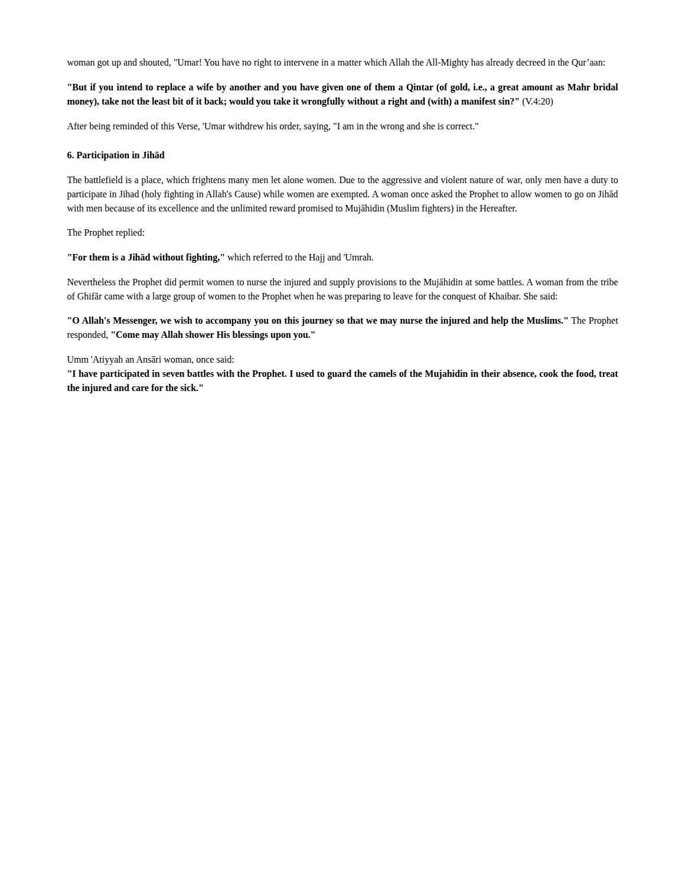woman got up and shouted, "Umar! You have no right to intervene in a matter which Allah the All-Mighty has already decreed in the Qur’aan:
"But if you intend to replace a wife by another and you have given one of them a Qintar (of gold, i.e., a great amount as Mahr bridal money), take not the least bit of it back; would you take it wrongfully without a right and (with) a manifest sin?" (V.4:20)
After being reminded of this Verse, 'Umar withdrew his order, saying, "I am in the wrong and she is correct."
6. Participation in Jihād
The battlefield is a place, which frightens many men let alone women. Due to the aggressive and violent nature of war, only men have a duty to participate in Jihad (holy fighting in Allah's Cause) while women are exempted. A woman once asked the Prophet to allow women to go on Jihād with men because of its excellence and the unlimited reward promised to Mujāhidin (Muslim fighters) in the Hereafter.
The Prophet replied:
"For them is a Jihād without fighting," which referred to the Hajj and 'Umrah.
Nevertheless the Prophet did permit women to nurse the injured and supply provisions to the Mujāhidin at some battles. A woman from the tribe of Ghifār came with a large group of women to the Prophet when he was preparing to leave for the conquest of Khaibar. She said:
"O Allah's Messenger, we wish to accompany you on this journey so that we may nurse the injured and help the Muslims." The Prophet responded, "Come may Allah shower His blessings upon you."
Umm 'Atiyyah an Ansāri woman, once said:
"I have participated in seven battles with the Prophet. I used to guard the camels of the Mujahidin in their absence, cook the food, treat the injured and care for the sick."